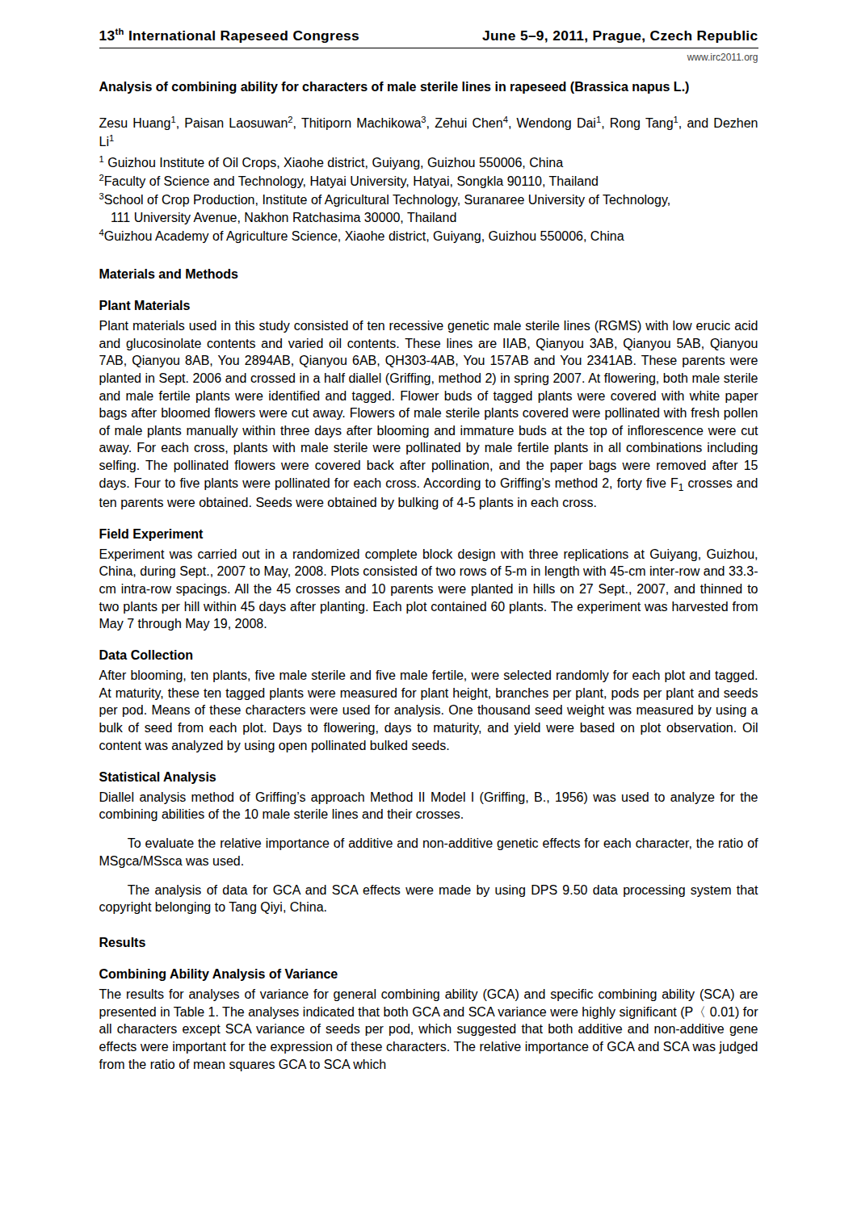13th International Rapeseed Congress
June 5–9, 2011, Prague, Czech Republic
www.irc2011.org
Analysis of combining ability for characters of male sterile lines in rapeseed (Brassica napus L.)
Zesu Huang1, Paisan Laosuwan2, Thitiporn Machikowa3, Zehui Chen4, Wendong Dai1, Rong Tang1, and Dezhen Li1
1 Guizhou Institute of Oil Crops, Xiaohe district, Guiyang, Guizhou 550006, China
2Faculty of Science and Technology, Hatyai University, Hatyai, Songkla 90110, Thailand
3School of Crop Production, Institute of Agricultural Technology, Suranaree University of Technology,
111 University Avenue, Nakhon Ratchasima 30000, Thailand
4Guizhou Academy of Agriculture Science, Xiaohe district, Guiyang, Guizhou 550006, China
Materials and Methods
Plant Materials
Plant materials used in this study consisted of ten recessive genetic male sterile lines (RGMS) with low erucic acid and glucosinolate contents and varied oil contents. These lines are IIAB, Qianyou 3AB, Qianyou 5AB, Qianyou 7AB, Qianyou 8AB, You 2894AB, Qianyou 6AB, QH303-4AB, You 157AB and You 2341AB. These parents were planted in Sept. 2006 and crossed in a half diallel (Griffing, method 2) in spring 2007. At flowering, both male sterile and male fertile plants were identified and tagged. Flower buds of tagged plants were covered with white paper bags after bloomed flowers were cut away. Flowers of male sterile plants covered were pollinated with fresh pollen of male plants manually within three days after blooming and immature buds at the top of inflorescence were cut away. For each cross, plants with male sterile were pollinated by male fertile plants in all combinations including selfing. The pollinated flowers were covered back after pollination, and the paper bags were removed after 15 days. Four to five plants were pollinated for each cross. According to Griffing’s method 2, forty five F1 crosses and ten parents were obtained. Seeds were obtained by bulking of 4-5 plants in each cross.
Field Experiment
Experiment was carried out in a randomized complete block design with three replications at Guiyang, Guizhou, China, during Sept., 2007 to May, 2008. Plots consisted of two rows of 5-m in length with 45-cm inter-row and 33.3-cm intra-row spacings. All the 45 crosses and 10 parents were planted in hills on 27 Sept., 2007, and thinned to two plants per hill within 45 days after planting. Each plot contained 60 plants. The experiment was harvested from May 7 through May 19, 2008.
Data Collection
After blooming, ten plants, five male sterile and five male fertile, were selected randomly for each plot and tagged. At maturity, these ten tagged plants were measured for plant height, branches per plant, pods per plant and seeds per pod. Means of these characters were used for analysis. One thousand seed weight was measured by using a bulk of seed from each plot. Days to flowering, days to maturity, and yield were based on plot observation. Oil content was analyzed by using open pollinated bulked seeds.
Statistical Analysis
Diallel analysis method of Griffing’s approach Method II Model I (Griffing, B., 1956) was used to analyze for the combining abilities of the 10 male sterile lines and their crosses.
To evaluate the relative importance of additive and non-additive genetic effects for each character, the ratio of MSgca/MSsca was used.
The analysis of data for GCA and SCA effects were made by using DPS 9.50 data processing system that copyright belonging to Tang Qiyi, China.
Results
Combining Ability Analysis of Variance
The results for analyses of variance for general combining ability (GCA) and specific combining ability (SCA) are presented in Table 1. The analyses indicated that both GCA and SCA variance were highly significant (P〈 0.01) for all characters except SCA variance of seeds per pod, which suggested that both additive and non-additive gene effects were important for the expression of these characters. The relative importance of GCA and SCA was judged from the ratio of mean squares GCA to SCA which